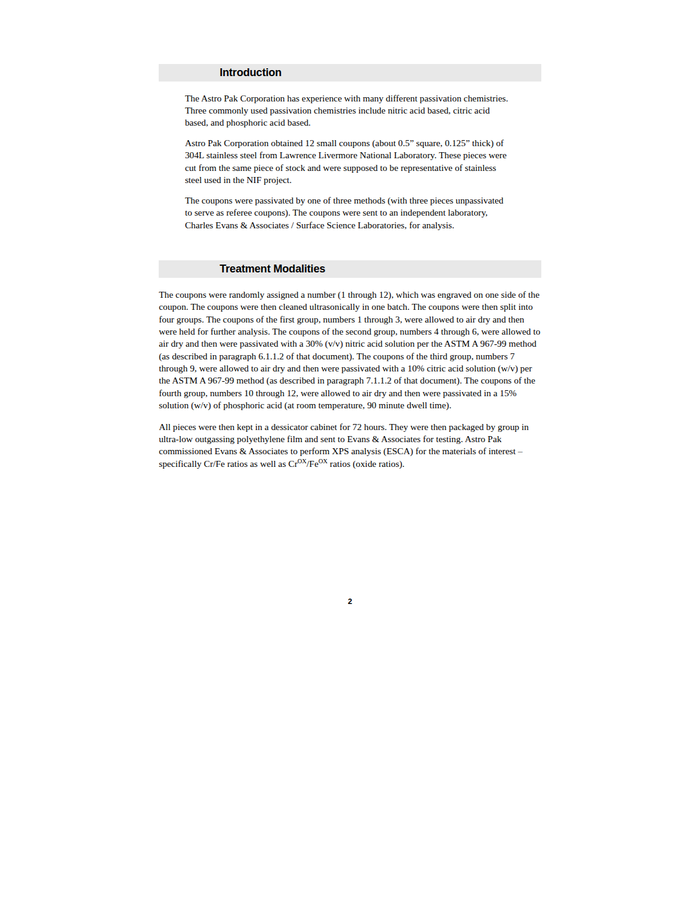Introduction
The Astro Pak Corporation has experience with many different passivation chemistries. Three commonly used passivation chemistries include nitric acid based, citric acid based, and phosphoric acid based.
Astro Pak Corporation obtained 12 small coupons (about 0.5” square, 0.125” thick) of 304L stainless steel from Lawrence Livermore National Laboratory. These pieces were cut from the same piece of stock and were supposed to be representative of stainless steel used in the NIF project.
The coupons were passivated by one of three methods (with three pieces unpassivated to serve as referee coupons). The coupons were sent to an independent laboratory, Charles Evans & Associates / Surface Science Laboratories, for analysis.
Treatment Modalities
The coupons were randomly assigned a number (1 through 12), which was engraved on one side of the coupon. The coupons were then cleaned ultrasonically in one batch. The coupons were then split into four groups. The coupons of the first group, numbers 1 through 3, were allowed to air dry and then were held for further analysis. The coupons of the second group, numbers 4 through 6, were allowed to air dry and then were passivated with a 30% (v/v) nitric acid solution per the ASTM A 967-99 method (as described in paragraph 6.1.1.2 of that document). The coupons of the third group, numbers 7 through 9, were allowed to air dry and then were passivated with a 10% citric acid solution (w/v) per the ASTM A 967-99 method (as described in paragraph 7.1.1.2 of that document). The coupons of the fourth group, numbers 10 through 12, were allowed to air dry and then were passivated in a 15% solution (w/v) of phosphoric acid (at room temperature, 90 minute dwell time).
All pieces were then kept in a dessicator cabinet for 72 hours. They were then packaged by group in ultra-low outgassing polyethylene film and sent to Evans & Associates for testing. Astro Pak commissioned Evans & Associates to perform XPS analysis (ESCA) for the materials of interest – specifically Cr/Fe ratios as well as CrOX/FeOX ratios (oxide ratios).
2